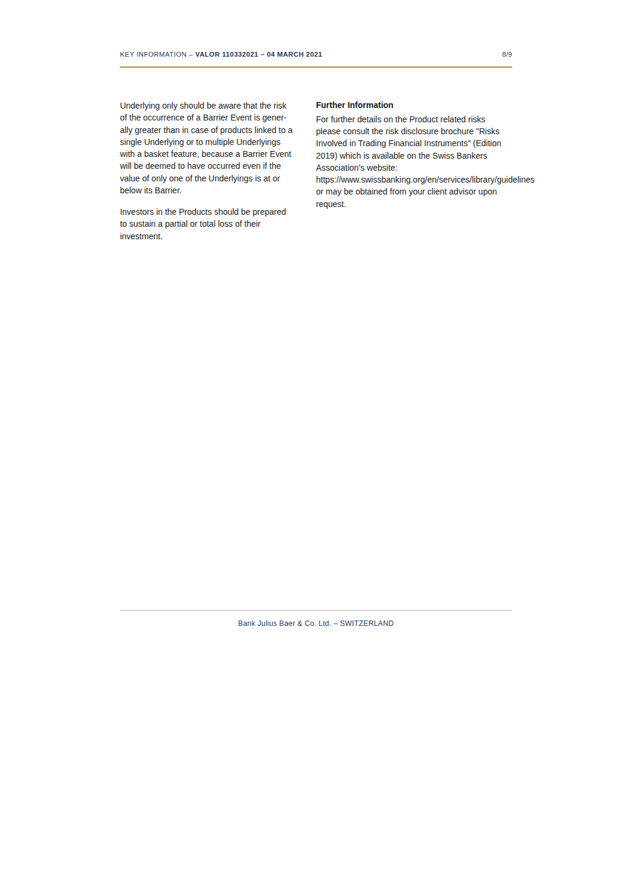Key Information – Valor 110332021 – 04 March 2021
8/9
Underlying only should be aware that the risk of the occurrence of a Barrier Event is generally greater than in case of products linked to a single Underlying or to multiple Underlyings with a basket feature, because a Barrier Event will be deemed to have occurred even if the value of only one of the Underlyings is at or below its Barrier.
Investors in the Products should be prepared to sustain a partial or total loss of their investment.
Further Information
For further details on the Product related risks please consult the risk disclosure brochure "Risks Involved in Trading Financial Instruments" (Edition 2019) which is available on the Swiss Bankers Association’s website: https://www.swissbanking.org/en/services/library/guidelines or may be obtained from your client advisor upon request.
Bank Julius Baer & Co. Ltd. – SWITZERLAND